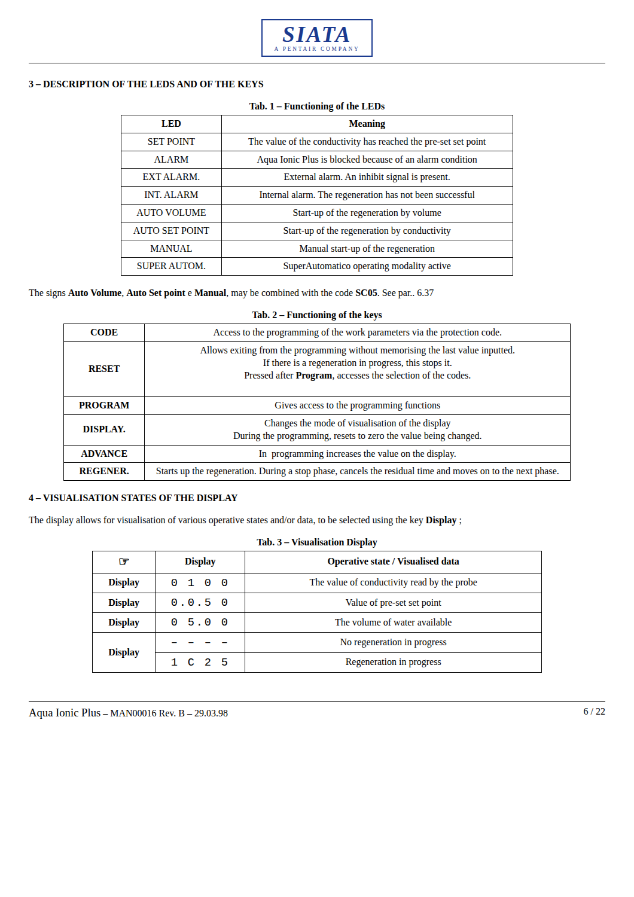SIATA
A PENTAIR COMPANY
3 – DESCRIPTION OF THE LEDS AND OF THE KEYS
Tab. 1 – Functioning of the LEDs
| LED | Meaning |
| --- | --- |
| SET POINT | The value of the conductivity has reached the pre-set set point |
| ALARM | Aqua Ionic Plus is blocked because of an alarm condition |
| EXT ALARM. | External alarm. An inhibit signal is present. |
| INT. ALARM | Internal alarm. The regeneration has not been successful |
| AUTO VOLUME | Start-up of the regeneration by volume |
| AUTO SET POINT | Start-up of the regeneration by conductivity |
| MANUAL | Manual start-up of the regeneration |
| SUPER AUTOM. | SuperAutomatico operating modality active |
The signs Auto Volume, Auto Set point e Manual, may be combined with the code SC05. See par.. 6.37
Tab. 2 – Functioning of the keys
| CODE | Access to the programming of the work parameters via the protection code. |
| RESET | Allows exiting from the programming without memorising the last value inputted. If there is a regeneration in progress, this stops it. Pressed after Program , accesses the selection of the codes. |
| PROGRAM | Gives access to the programming functions |
| DISPLAY. | Changes the mode of visualisation of the display During the programming, resets to zero the value being changed. |
| ADVANCE | In programming increases the value on the display. |
| REGENER. | Starts up the regeneration. During a stop phase, cancels the residual time and moves on to the next phase. |
4 – VISUALISATION STATES OF THE DISPLAY
The display allows for visualisation of various operative states and/or data, to be selected using the key Display ;
Tab. 3 – Visualisation Display
| ☞ | Display | Operative state / Visualised data |
| --- | --- | --- |
| Display | 0 1 0 0 | The value of conductivity read by the probe |
| Display | 0.0.5 0 | Value of pre-set set point |
| Display | 0 5.0 0 | The volume of water available |
| Display | – – – – | No regeneration in progress |
| 1 C 2 5 | Regeneration in progress |
Aqua Ionic Plus – MAN00016 Rev. B – 29.03.98
6 / 22